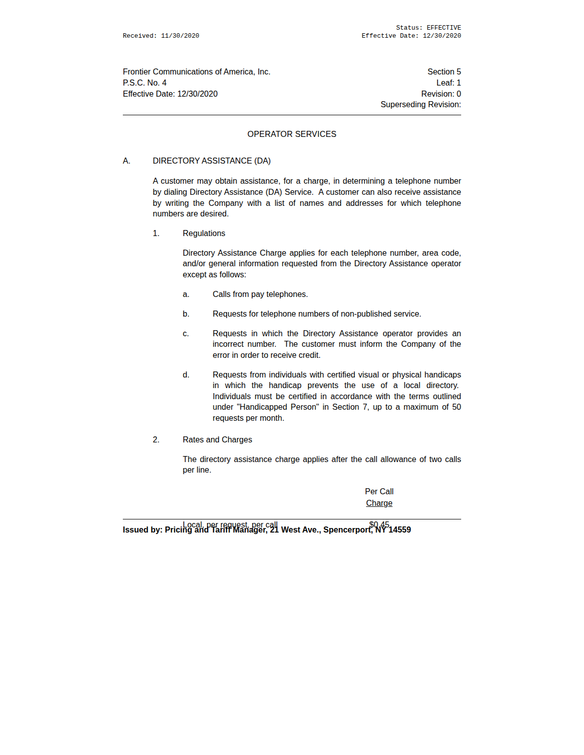Status: EFFECTIVE
Received: 11/30/2020 Effective Date: 12/30/2020
Frontier Communications of America, Inc.
P.S.C. No. 4
Effective Date: 12/30/2020
Section 5
Leaf: 1
Revision: 0
Superseding Revision:
OPERATOR SERVICES
A.
DIRECTORY ASSISTANCE (DA)
A customer may obtain assistance, for a charge, in determining a telephone number by dialing Directory Assistance (DA) Service. A customer can also receive assistance by writing the Company with a list of names and addresses for which telephone numbers are desired.
1.
Regulations
Directory Assistance Charge applies for each telephone number, area code, and/or general information requested from the Directory Assistance operator except as follows:
a.
Calls from pay telephones.
b.
Requests for telephone numbers of non-published service.
c.
Requests in which the Directory Assistance operator provides an incorrect number. The customer must inform the Company of the error in order to receive credit.
d.
Requests from individuals with certified visual or physical handicaps in which the handicap prevents the use of a local directory. Individuals must be certified in accordance with the terms outlined under "Handicapped Person" in Section 7, up to a maximum of 50 requests per month.
2.
Rates and Charges
The directory assistance charge applies after the call allowance of two calls per line.
| | Per Call |
| | Charge |
| Local, per request, per call | $0.45 |
Issued by: Pricing and Tariff Manager, 21 West Ave., Spencerport, NY 14559